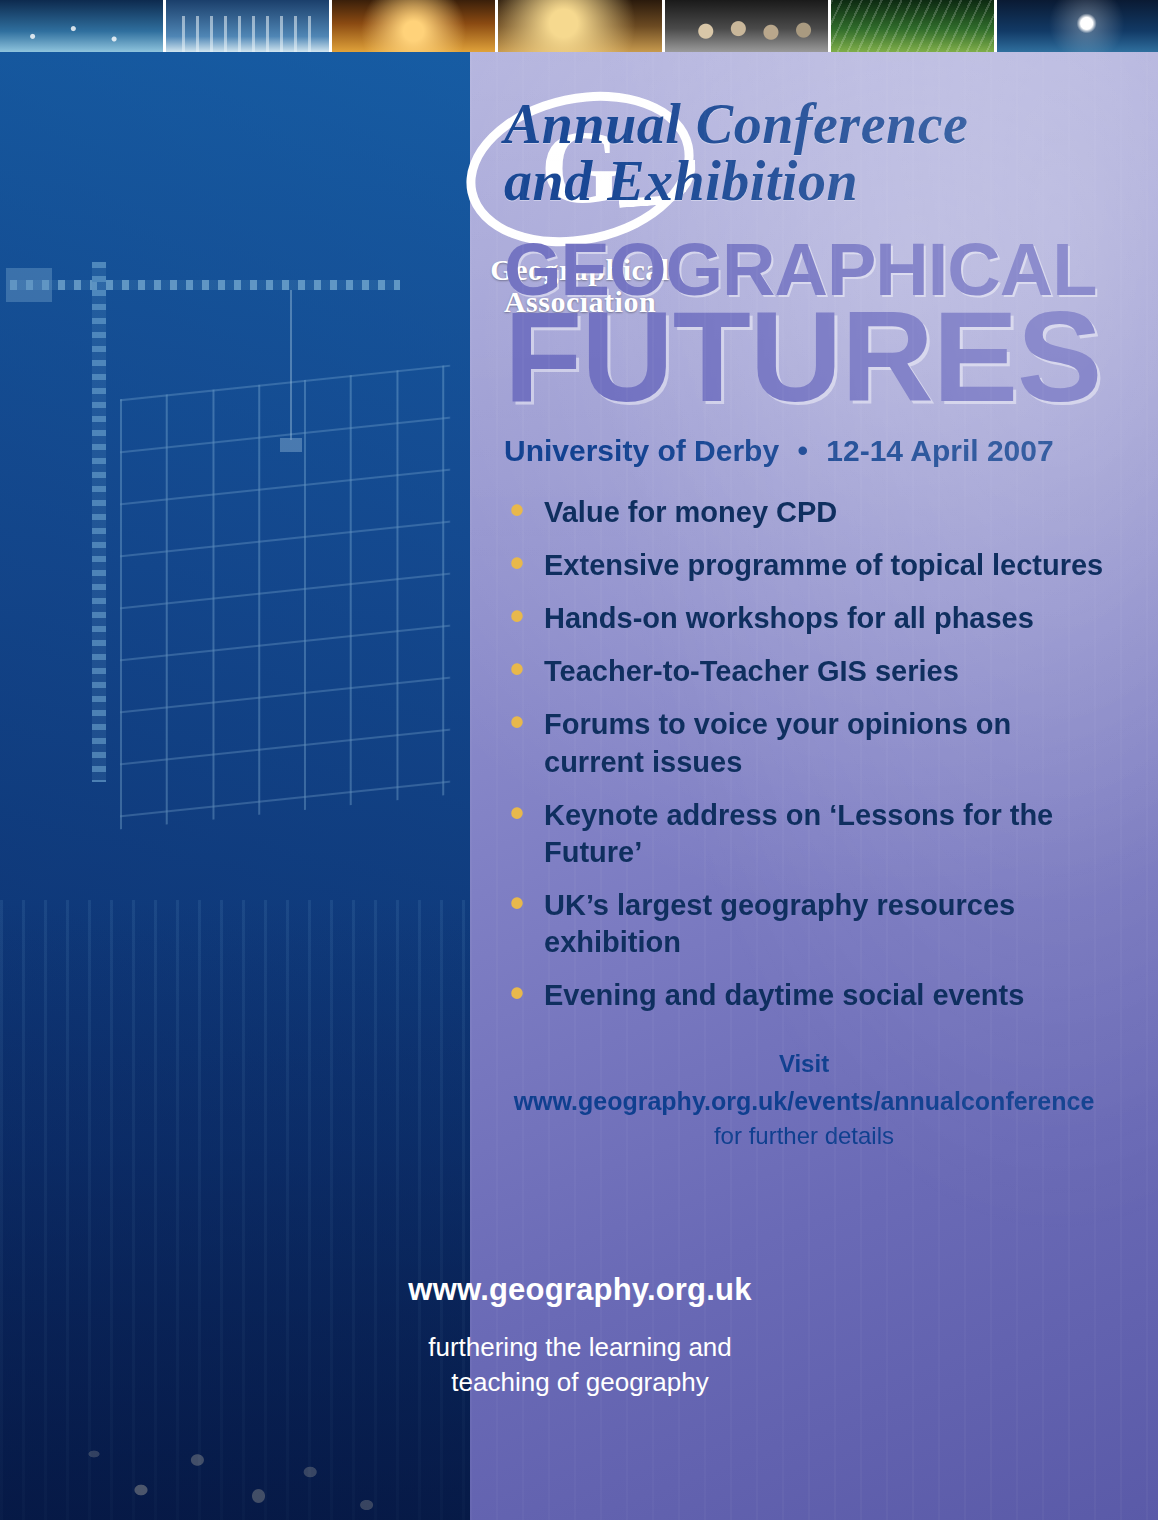G
Geographical
Association
www.geography.org.uk
furthering the learning and
teaching of geography
Annual Conference
and Exhibition
GEOGRAPHICAL FUTURES
University of Derby • 12-14 April 2007
Value for money CPD
Extensive programme of topical lectures
Hands-on workshops for all phases
Teacher-to-Teacher GIS series
Forums to voice your opinions on current issues
Keynote address on ‘Lessons for the Future’
UK’s largest geography resources exhibition
Evening and daytime social events
Visit www.geography.org.uk/events/annualconference for further details